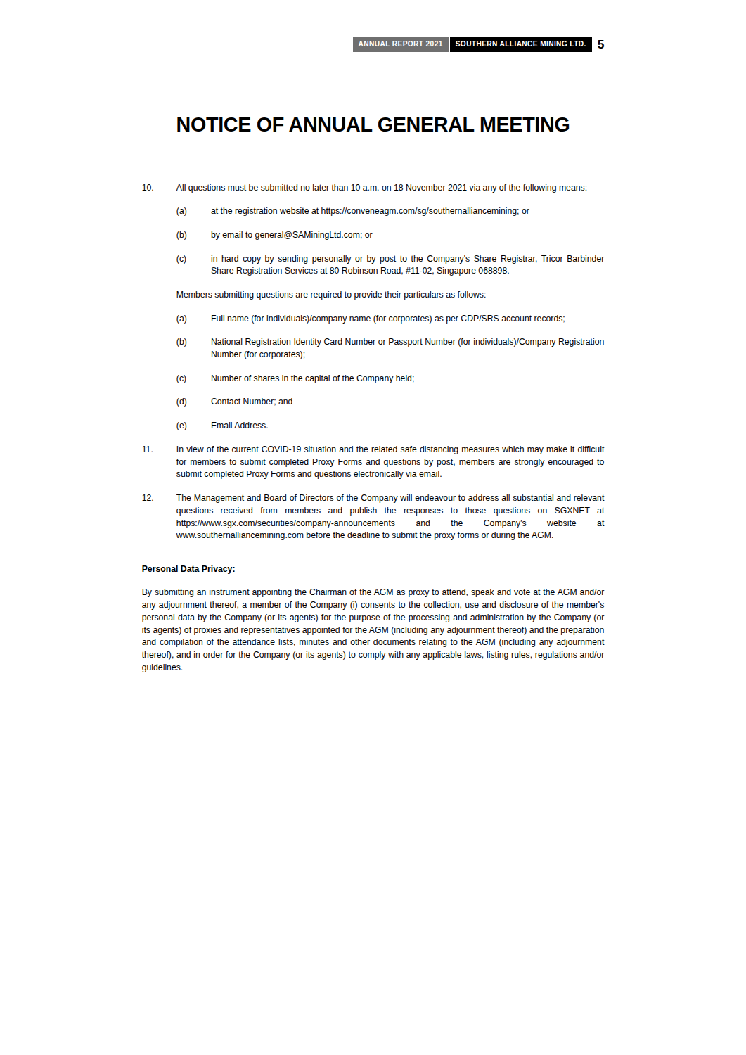ANNUAL REPORT 2021 SOUTHERN ALLIANCE MINING LTD. 5
NOTICE OF ANNUAL GENERAL MEETING
10.
All questions must be submitted no later than 10 a.m. on 18 November 2021 via any of the following means:
(a)
at the registration website at https://conveneagm.com/sg/southernalliancemining; or
(b)
by email to general@SAMiningLtd.com; or
(c)
in hard copy by sending personally or by post to the Company's Share Registrar, Tricor Barbinder Share Registration Services at 80 Robinson Road, #11-02, Singapore 068898.
Members submitting questions are required to provide their particulars as follows:
(a)
Full name (for individuals)/company name (for corporates) as per CDP/SRS account records;
(b)
National Registration Identity Card Number or Passport Number (for individuals)/Company Registration Number (for corporates);
(c)
Number of shares in the capital of the Company held;
(d)
Contact Number; and
(e)
Email Address.
11.
In view of the current COVID-19 situation and the related safe distancing measures which may make it difficult for members to submit completed Proxy Forms and questions by post, members are strongly encouraged to submit completed Proxy Forms and questions electronically via email.
12.
The Management and Board of Directors of the Company will endeavour to address all substantial and relevant questions received from members and publish the responses to those questions on SGXNET at https://www.sgx.com/securities/company-announcements and the Company's website at www.southernalliancemining.com before the deadline to submit the proxy forms or during the AGM.
Personal Data Privacy:
By submitting an instrument appointing the Chairman of the AGM as proxy to attend, speak and vote at the AGM and/or any adjournment thereof, a member of the Company (i) consents to the collection, use and disclosure of the member's personal data by the Company (or its agents) for the purpose of the processing and administration by the Company (or its agents) of proxies and representatives appointed for the AGM (including any adjournment thereof) and the preparation and compilation of the attendance lists, minutes and other documents relating to the AGM (including any adjournment thereof), and in order for the Company (or its agents) to comply with any applicable laws, listing rules, regulations and/or guidelines.